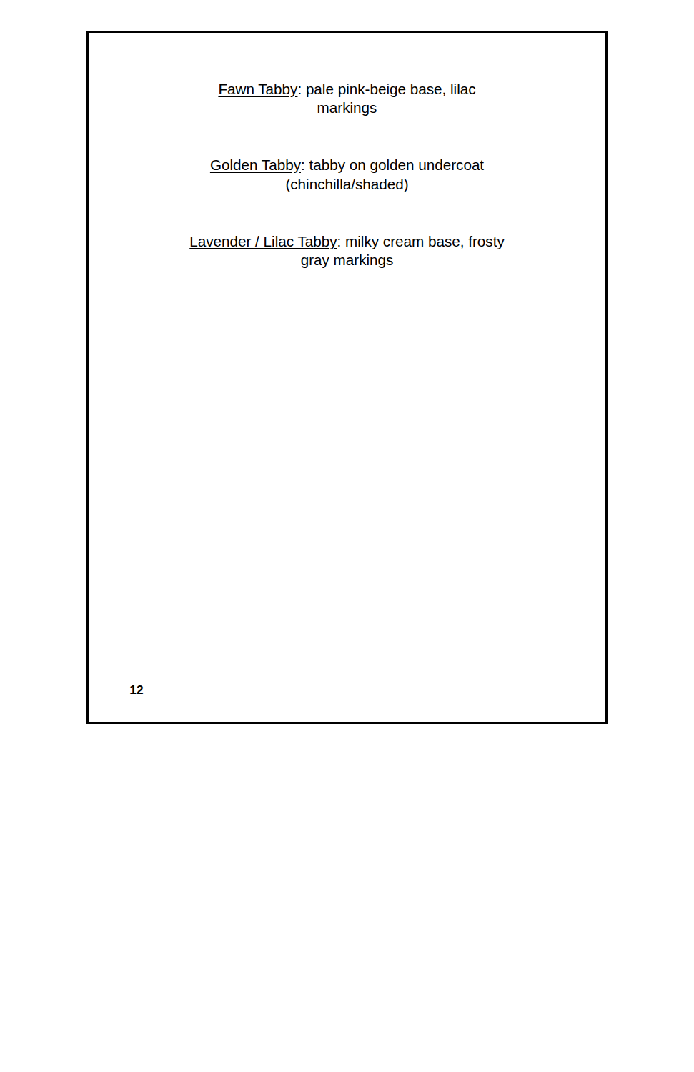Fawn Tabby: pale pink-beige base, lilac markings
Golden Tabby: tabby on golden undercoat (chinchilla/shaded)
Lavender / Lilac Tabby: milky cream base, frosty gray markings
12